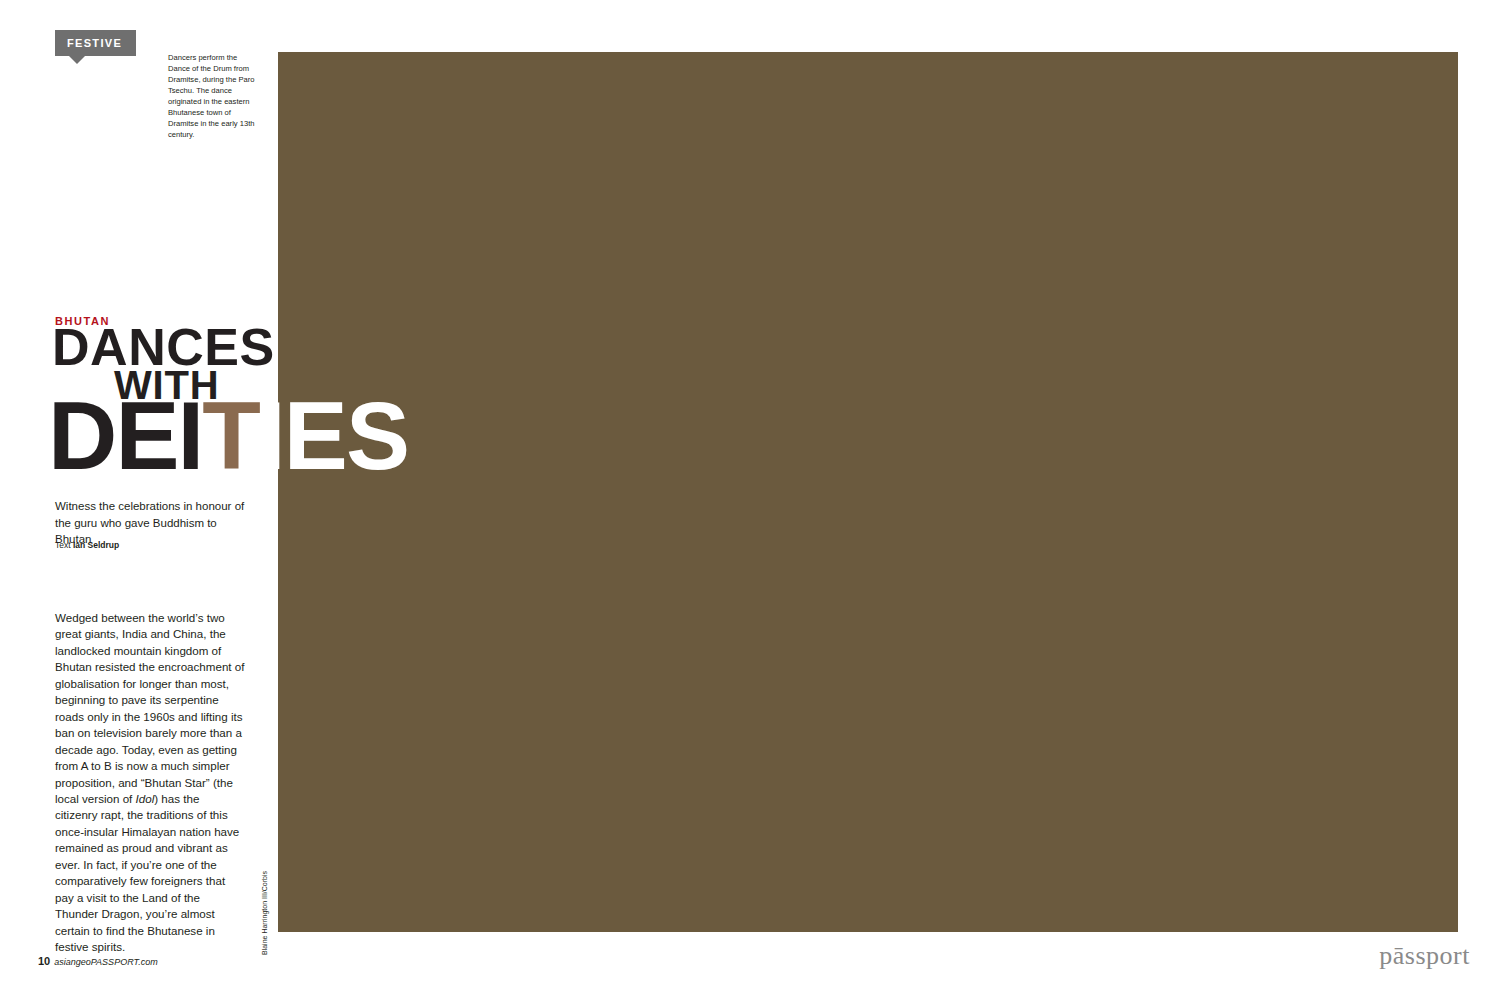FESTIVE
Dancers perform the Dance of the Drum from Dramitse, during the Paro Tsechu. The dance originated in the eastern Bhutanese town of Dramitse in the early 13th century.
BHUTAN
DANCES WITH
DEI TIES
Witness the celebrations in honour of the guru who gave Buddhism to Bhutan
Text Ian Seldrup
Wedged between the world’s two great giants, India and China, the landlocked mountain kingdom of Bhutan resisted the encroachment of globalisation for longer than most, beginning to pave its serpentine roads only in the 1960s and lifting its ban on television barely more than a decade ago. Today, even as getting from A to B is now a much simpler proposition, and “Bhutan Star” (the local version of Idol) has the citizenry rapt, the traditions of this once-insular Himalayan nation have remained as proud and vibrant as ever. In fact, if you’re one of the comparatively few foreigners that pay a visit to the Land of the Thunder Dragon, you’re almost certain to find the Bhutanese in festive spirits.
Blaine Harrington III/Corbis
10 asiangeoPASSPORT.com
pāssport